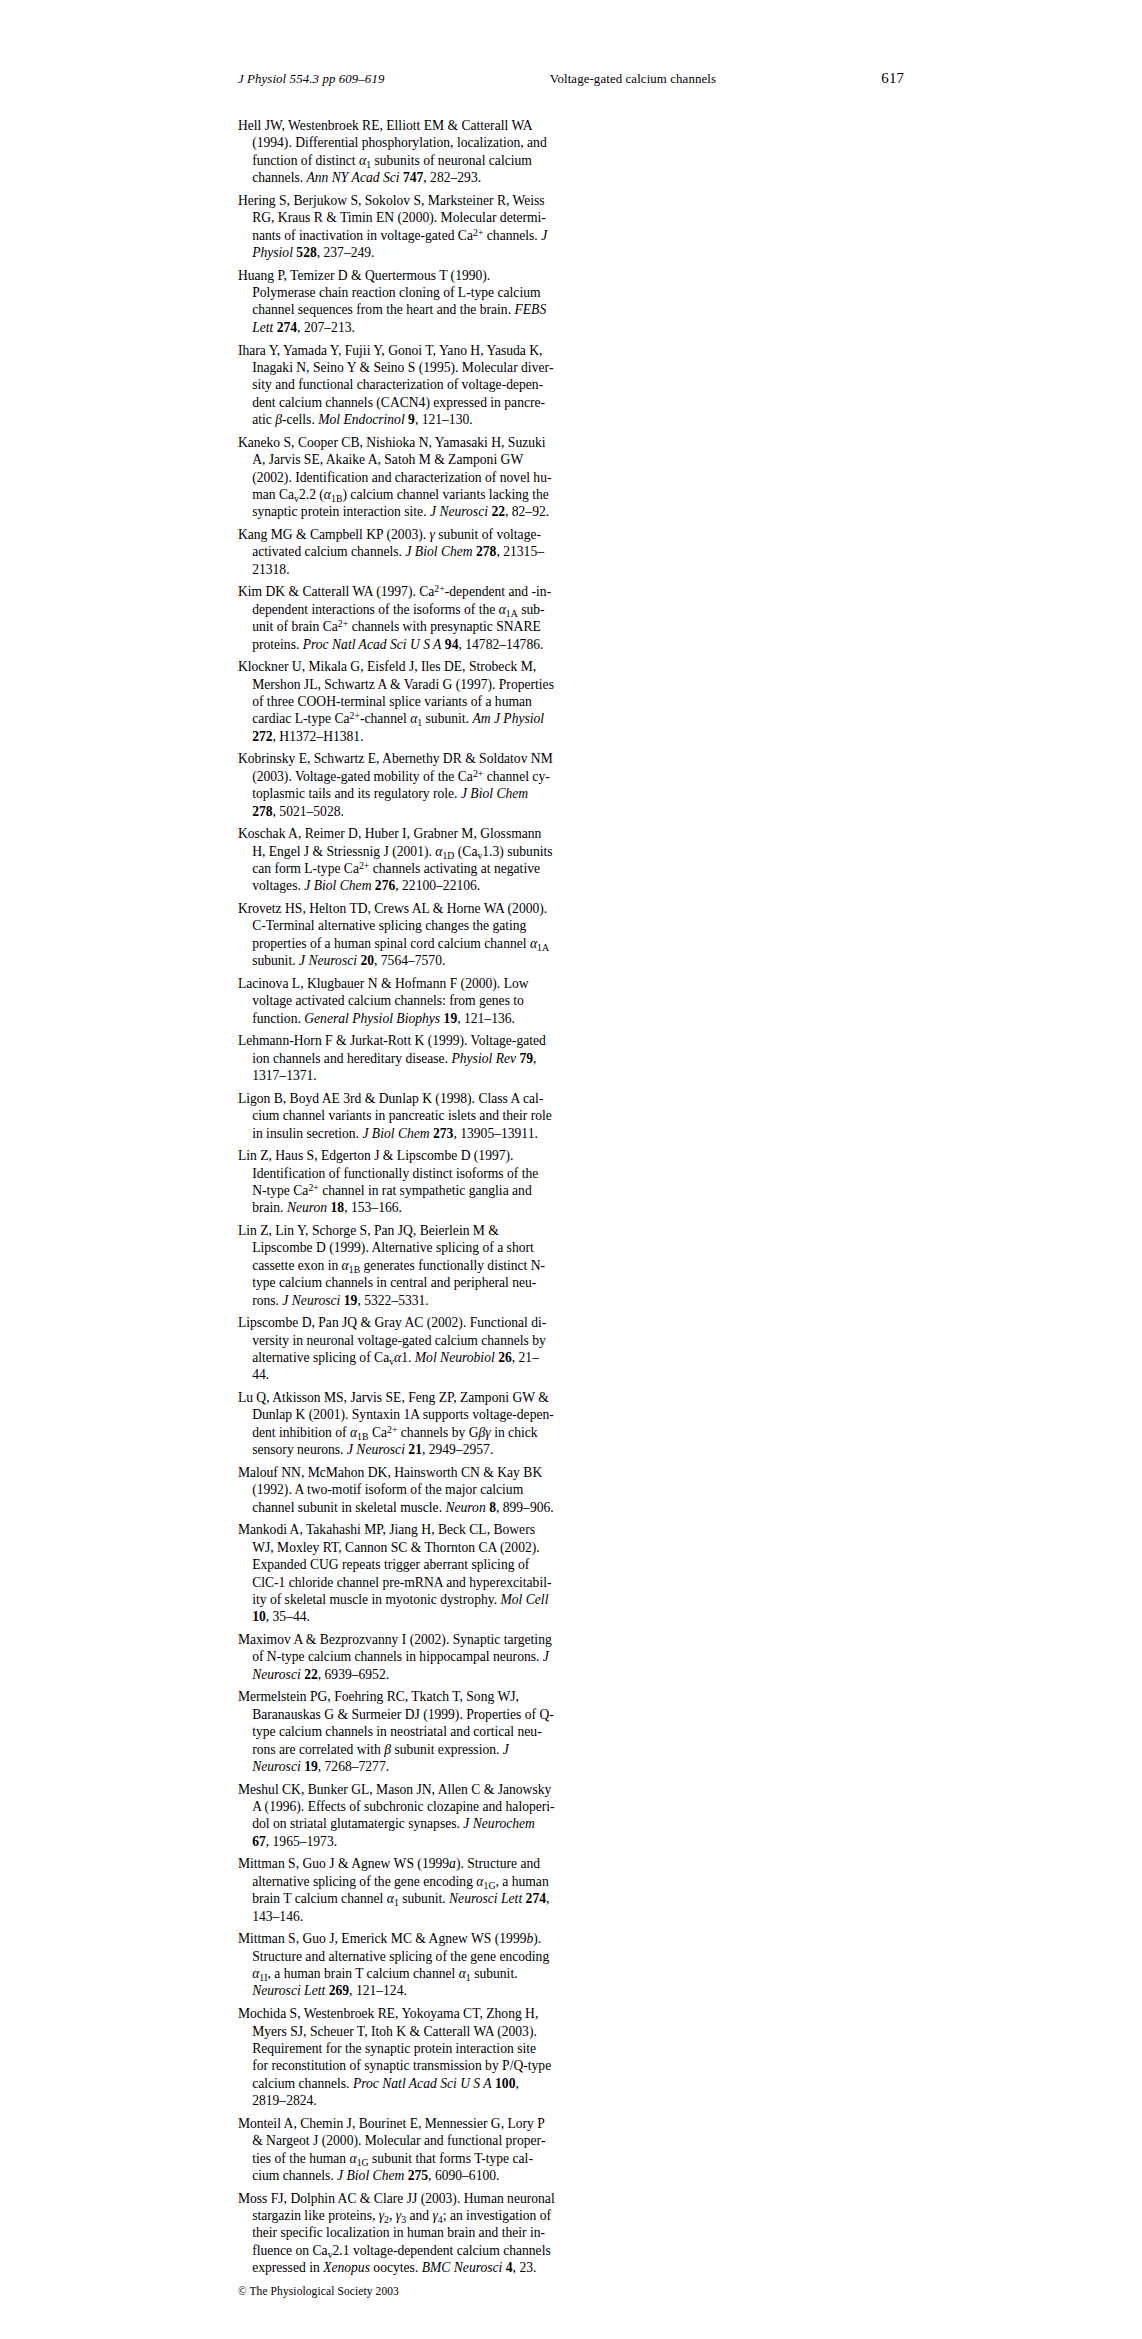J Physiol 554.3 pp 609–619 Voltage-gated calcium channels 617
Hell JW, Westenbroek RE, Elliott EM & Catterall WA (1994). Differential phosphorylation, localization, and function of distinct α 1 subunits of neuronal calcium channels. Ann NY Acad Sci 747, 282–293.
Hering S, Berjukow S, Sokolov S, Marksteiner R, Weiss RG, Kraus R & Timin EN (2000). Molecular determinants of inactivation in voltage-gated Ca2+ channels. J Physiol 528, 237–249.
Huang P, Temizer D & Quertermous T (1990). Polymerase chain reaction cloning of L-type calcium channel sequences from the heart and the brain. FEBS Lett 274, 207–213.
Ihara Y, Yamada Y, Fujii Y, Gonoi T, Yano H, Yasuda K, Inagaki N, Seino Y & Seino S (1995). Molecular diversity and functional characterization of voltage-dependent calcium channels (CACN4) expressed in pancreatic β-cells. Mol Endocrinol 9, 121–130.
Kaneko S, Cooper CB, Nishioka N, Yamasaki H, Suzuki A, Jarvis SE, Akaike A, Satoh M & Zamponi GW (2002). Identification and characterization of novel human Cav2.2 (α 1B) calcium channel variants lacking the synaptic protein interaction site. J Neurosci 22, 82–92.
Kang MG & Campbell KP (2003). γ subunit of voltage-activated calcium channels. J Biol Chem 278, 21315–21318.
Kim DK & Catterall WA (1997). Ca2+-dependent and -independent interactions of the isoforms of the α 1A subunit of brain Ca2+ channels with presynaptic SNARE proteins. Proc Natl Acad Sci U S A 94, 14782–14786.
Klockner U, Mikala G, Eisfeld J, Iles DE, Strobeck M, Mershon JL, Schwartz A & Varadi G (1997). Properties of three COOH-terminal splice variants of a human cardiac L-type Ca2+-channel α 1 subunit. Am J Physiol 272, H1372–H1381.
Kobrinsky E, Schwartz E, Abernethy DR & Soldatov NM (2003). Voltage-gated mobility of the Ca2+ channel cytoplasmic tails and its regulatory role. J Biol Chem 278, 5021–5028.
Koschak A, Reimer D, Huber I, Grabner M, Glossmann H, Engel J & Striessnig J (2001). α 1D (Cav1.3) subunits can form L-type Ca2+ channels activating at negative voltages. J Biol Chem 276, 22100–22106.
Krovetz HS, Helton TD, Crews AL & Horne WA (2000). C-Terminal alternative splicing changes the gating properties of a human spinal cord calcium channel α 1A subunit. J Neurosci 20, 7564–7570.
Lacinova L, Klugbauer N & Hofmann F (2000). Low voltage activated calcium channels: from genes to function. General Physiol Biophys 19, 121–136.
Lehmann-Horn F & Jurkat-Rott K (1999). Voltage-gated ion channels and hereditary disease. Physiol Rev 79, 1317–1371.
Ligon B, Boyd AE 3rd & Dunlap K (1998). Class A calcium channel variants in pancreatic islets and their role in insulin secretion. J Biol Chem 273, 13905–13911.
Lin Z, Haus S, Edgerton J & Lipscombe D (1997). Identification of functionally distinct isoforms of the N-type Ca2+ channel in rat sympathetic ganglia and brain. Neuron 18, 153–166.
Lin Z, Lin Y, Schorge S, Pan JQ, Beierlein M & Lipscombe D (1999). Alternative splicing of a short cassette exon in α 1B generates functionally distinct N-type calcium channels in central and peripheral neurons. J Neurosci 19, 5322–5331.
Lipscombe D, Pan JQ & Gray AC (2002). Functional diversity in neuronal voltage-gated calcium channels by alternative splicing of Cavα1. Mol Neurobiol 26, 21–44.
Lu Q, Atkisson MS, Jarvis SE, Feng ZP, Zamponi GW & Dunlap K (2001). Syntaxin 1A supports voltage-dependent inhibition of α 1B Ca2+ channels by Gβγ in chick sensory neurons. J Neurosci 21, 2949–2957.
Malouf NN, McMahon DK, Hainsworth CN & Kay BK (1992). A two-motif isoform of the major calcium channel subunit in skeletal muscle. Neuron 8, 899–906.
Mankodi A, Takahashi MP, Jiang H, Beck CL, Bowers WJ, Moxley RT, Cannon SC & Thornton CA (2002). Expanded CUG repeats trigger aberrant splicing of ClC-1 chloride channel pre-mRNA and hyperexcitability of skeletal muscle in myotonic dystrophy. Mol Cell 10, 35–44.
Maximov A & Bezprozvanny I (2002). Synaptic targeting of N-type calcium channels in hippocampal neurons. J Neurosci 22, 6939–6952.
Mermelstein PG, Foehring RC, Tkatch T, Song WJ, Baranauskas G & Surmeier DJ (1999). Properties of Q-type calcium channels in neostriatal and cortical neurons are correlated with β subunit expression. J Neurosci 19, 7268–7277.
Meshul CK, Bunker GL, Mason JN, Allen C & Janowsky A (1996). Effects of subchronic clozapine and haloperidol on striatal glutamatergic synapses. J Neurochem 67, 1965–1973.
Mittman S, Guo J & Agnew WS (1999a). Structure and alternative splicing of the gene encoding α 1G, a human brain T calcium channel α 1 subunit. Neurosci Lett 274, 143–146.
Mittman S, Guo J, Emerick MC & Agnew WS (1999b). Structure and alternative splicing of the gene encoding α 1I, a human brain T calcium channel α 1 subunit. Neurosci Lett 269, 121–124.
Mochida S, Westenbroek RE, Yokoyama CT, Zhong H, Myers SJ, Scheuer T, Itoh K & Catterall WA (2003). Requirement for the synaptic protein interaction site for reconstitution of synaptic transmission by P/Q-type calcium channels. Proc Natl Acad Sci U S A 100, 2819–2824.
Monteil A, Chemin J, Bourinet E, Mennessier G, Lory P & Nargeot J (2000). Molecular and functional properties of the human α 1G subunit that forms T-type calcium channels. J Biol Chem 275, 6090–6100.
Moss FJ, Dolphin AC & Clare JJ (2003). Human neuronal stargazin like proteins, γ 2, γ 3 and γ 4; an investigation of their specific localization in human brain and their influence on Cav2.1 voltage-dependent calcium channels expressed in Xenopus oocytes. BMC Neurosci 4, 23.
© The Physiological Society 2003